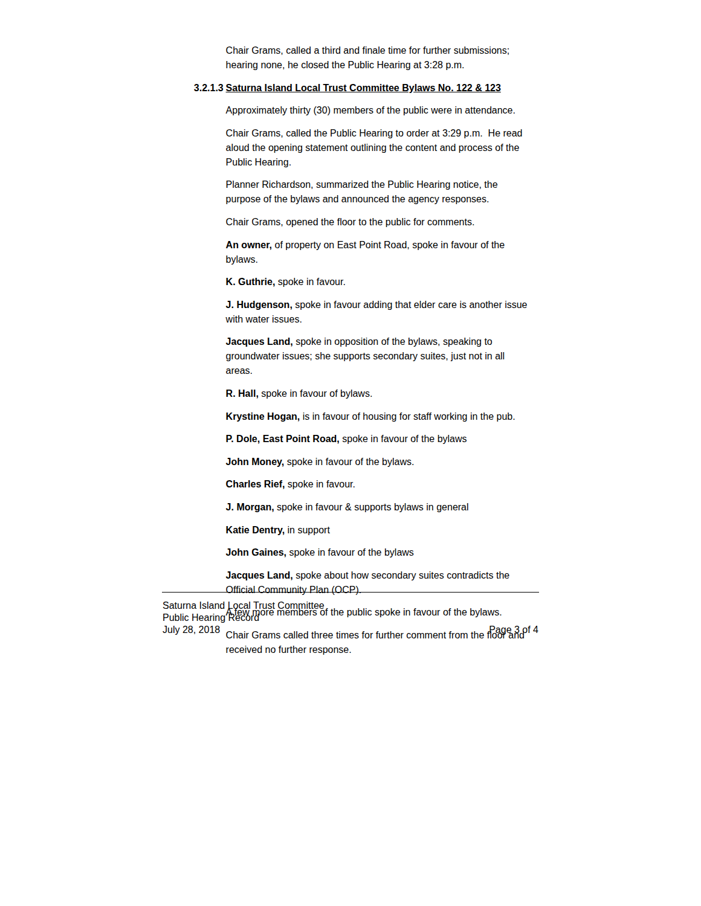Chair Grams, called a third and finale time for further submissions; hearing none, he closed the Public Hearing at 3:28 p.m.
3.2.1.3 Saturna Island Local Trust Committee Bylaws No. 122 & 123
Approximately thirty (30) members of the public were in attendance.
Chair Grams, called the Public Hearing to order at 3:29 p.m. He read aloud the opening statement outlining the content and process of the Public Hearing.
Planner Richardson, summarized the Public Hearing notice, the purpose of the bylaws and announced the agency responses.
Chair Grams, opened the floor to the public for comments.
An owner, of property on East Point Road, spoke in favour of the bylaws.
K. Guthrie, spoke in favour.
J. Hudgenson, spoke in favour adding that elder care is another issue with water issues.
Jacques Land, spoke in opposition of the bylaws, speaking to groundwater issues; she supports secondary suites, just not in all areas.
R. Hall, spoke in favour of bylaws.
Krystine Hogan, is in favour of housing for staff working in the pub.
P. Dole, East Point Road, spoke in favour of the bylaws
John Money, spoke in favour of the bylaws.
Charles Rief, spoke in favour.
J. Morgan, spoke in favour & supports bylaws in general
Katie Dentry, in support
John Gaines, spoke in favour of the bylaws
Jacques Land, spoke about how secondary suites contradicts the Official Community Plan (OCP).
A few more members of the public spoke in favour of the bylaws.
Chair Grams called three times for further comment from the floor and received no further response.
| Saturna Island Local Trust Committee Public Hearing Record July 28, 2018 | Page 3 of 4 |